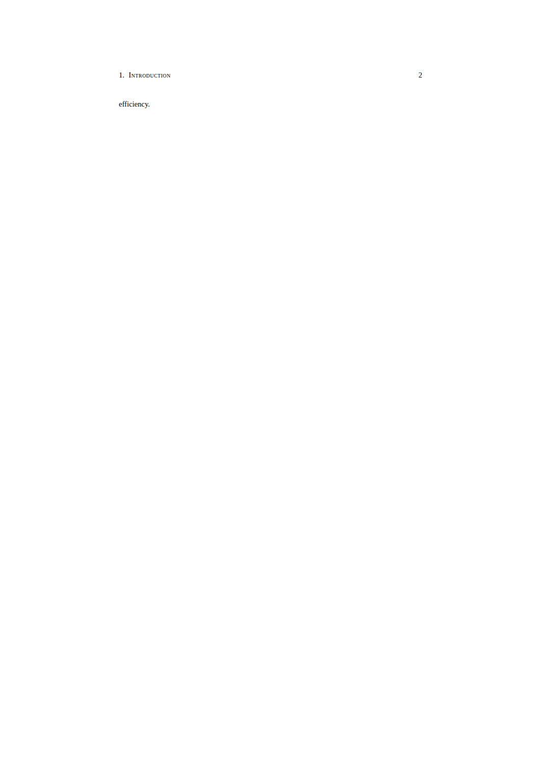1. Introduction
2
efficiency.